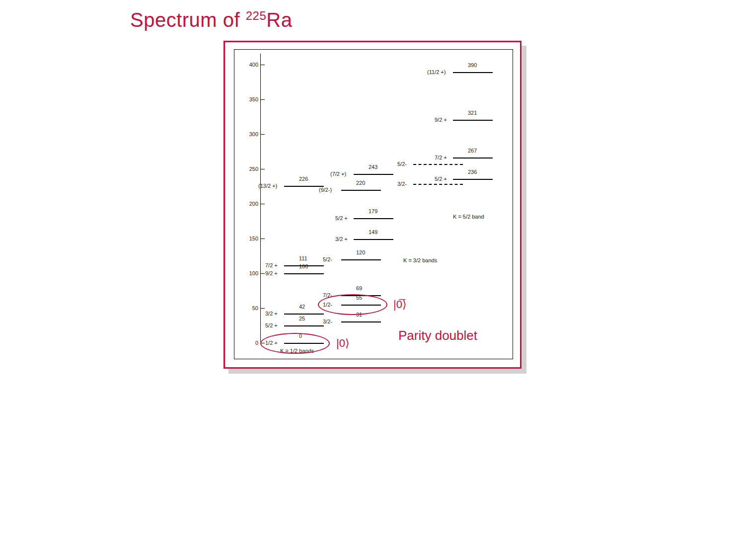Spectrum of 225Ra
400
350
300
250
200
150
100
50
0
1/2 +
0
5/2 +
25
3/2 +
42
9/2 +
100
7/2 +
111
(13/2 +)
226
K = 1/2 bands
3/2-
31
1/2-
55
7/2-
69
5/2-
120
3/2 +
149
5/2 +
179
(9/2-)
220
(7/2 +)
243
K = 3/2 bands
5/2 +
236
7/2 +
267
9/2 +
321
(11/2 +)
390
3/2-
5/2-
K = 5/2 band
|0⟩
|0̅⟩
Parity doublet